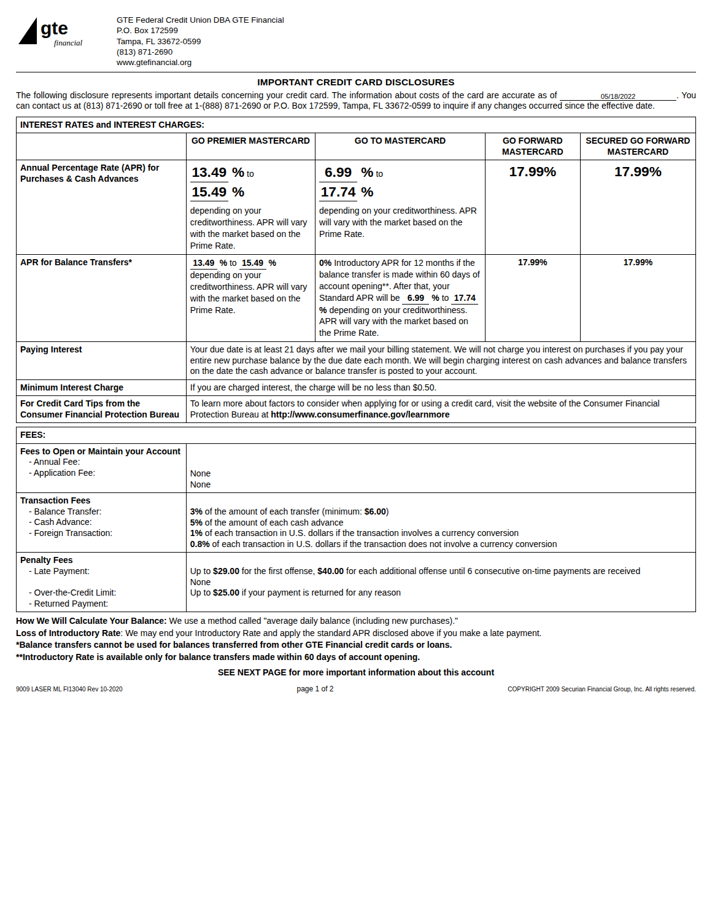gte financial
GTE Federal Credit Union DBA GTE Financial
P.O. Box 172599
Tampa, FL 33672-0599
(813) 871-2690
www.gtefinancial.org
IMPORTANT CREDIT CARD DISCLOSURES
The following disclosure represents important details concerning your credit card. The information about costs of the card are accurate as of 05/18/2022. You can contact us at (813) 871-2690 or toll free at 1-(888) 871-2690 or P.O. Box 172599, Tampa, FL 33672-0599 to inquire if any changes occurred since the effective date.
| INTEREST RATES and INTEREST CHARGES: |
| | GO PREMIER MASTERCARD | GO TO MASTERCARD | GO FORWARD MASTERCARD | SECURED GO FORWARD MASTERCARD |
| Annual Percentage Rate (APR) for Purchases & Cash Advances | 13.49 % to 15.49 % depending on your creditworthiness. APR will vary with the market based on the Prime Rate. | 6.99 % to 17.74 % depending on your creditworthiness. APR will vary with the market based on the Prime Rate. | 17.99% | 17.99% |
| APR for Balance Transfers* | 13.49 % to 15.49 % depending on your creditworthiness. APR will vary with the market based on the Prime Rate. | 0% Introductory APR for 12 months if the balance transfer is made within 60 days of account opening**. After that, your Standard APR will be 6.99 % to 17.74 % depending on your creditworthiness. APR will vary with the market based on the Prime Rate. | 17.99% | 17.99% |
| Paying Interest | Your due date is at least 21 days after we mail your billing statement. We will not charge you interest on purchases if you pay your entire new purchase balance by the due date each month. We will begin charging interest on cash advances and balance transfers on the date the cash advance or balance transfer is posted to your account. |
| Minimum Interest Charge | If you are charged interest, the charge will be no less than $0.50. |
| For Credit Card Tips from the Consumer Financial Protection Bureau | To learn more about factors to consider when applying for or using a credit card, visit the website of the Consumer Financial Protection Bureau at http://www.consumerfinance.gov/learnmore |
| FEES: |
| Fees to Open or Maintain your Account - Annual Fee: - Application Fee: | None None |
| Transaction Fees - Balance Transfer: - Cash Advance: - Foreign Transaction: | 3% of the amount of each transfer (minimum: $6.00 ) 5% of the amount of each cash advance 1% of each transaction in U.S. dollars if the transaction involves a currency conversion 0.8% of each transaction in U.S. dollars if the transaction does not involve a currency conversion |
| Penalty Fees - Late Payment: - Over-the-Credit Limit: - Returned Payment: | Up to $29.00 for the first offense, $40.00 for each additional offense until 6 consecutive on-time payments are received None Up to $25.00 if your payment is returned for any reason |
How We Will Calculate Your Balance: We use a method called "average daily balance (including new purchases)."
Loss of Introductory Rate: We may end your Introductory Rate and apply the standard APR disclosed above if you make a late payment.
*Balance transfers cannot be used for balances transferred from other GTE Financial credit cards or loans.
**Introductory Rate is available only for balance transfers made within 60 days of account opening.
SEE NEXT PAGE for more important information about this account
9009 LASER ML FI13040 Rev 10-2020
page 1 of 2
COPYRIGHT 2009 Securian Financial Group, Inc. All rights reserved.